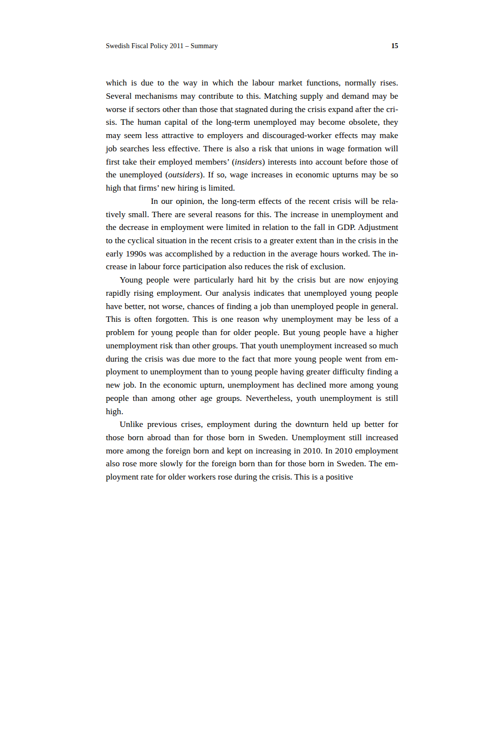Swedish Fiscal Policy 2011 – Summary 15
which is due to the way in which the labour market functions, normally rises. Several mechanisms may contribute to this. Matching supply and demand may be worse if sectors other than those that stagnated during the crisis expand after the crisis. The human capital of the long-term unemployed may become obsolete, they may seem less attractive to employers and discouraged-worker effects may make job searches less effective. There is also a risk that unions in wage formation will first take their employed members’ (insiders) interests into account before those of the unemployed (outsiders). If so, wage increases in economic upturns may be so high that firms’ new hiring is limited.
In our opinion, the long-term effects of the recent crisis will be relatively small. There are several reasons for this. The increase in unemployment and the decrease in employment were limited in relation to the fall in GDP. Adjustment to the cyclical situation in the recent crisis to a greater extent than in the crisis in the early 1990s was accomplished by a reduction in the average hours worked. The increase in labour force participation also reduces the risk of exclusion.
Young people were particularly hard hit by the crisis but are now enjoying rapidly rising employment. Our analysis indicates that unemployed young people have better, not worse, chances of finding a job than unemployed people in general. This is often forgotten. This is one reason why unemployment may be less of a problem for young people than for older people. But young people have a higher unemployment risk than other groups. That youth unemployment increased so much during the crisis was due more to the fact that more young people went from employment to unemployment than to young people having greater difficulty finding a new job. In the economic upturn, unemployment has declined more among young people than among other age groups. Nevertheless, youth unemployment is still high.
Unlike previous crises, employment during the downturn held up better for those born abroad than for those born in Sweden. Unemployment still increased more among the foreign born and kept on increasing in 2010. In 2010 employment also rose more slowly for the foreign born than for those born in Sweden. The employment rate for older workers rose during the crisis. This is a positive